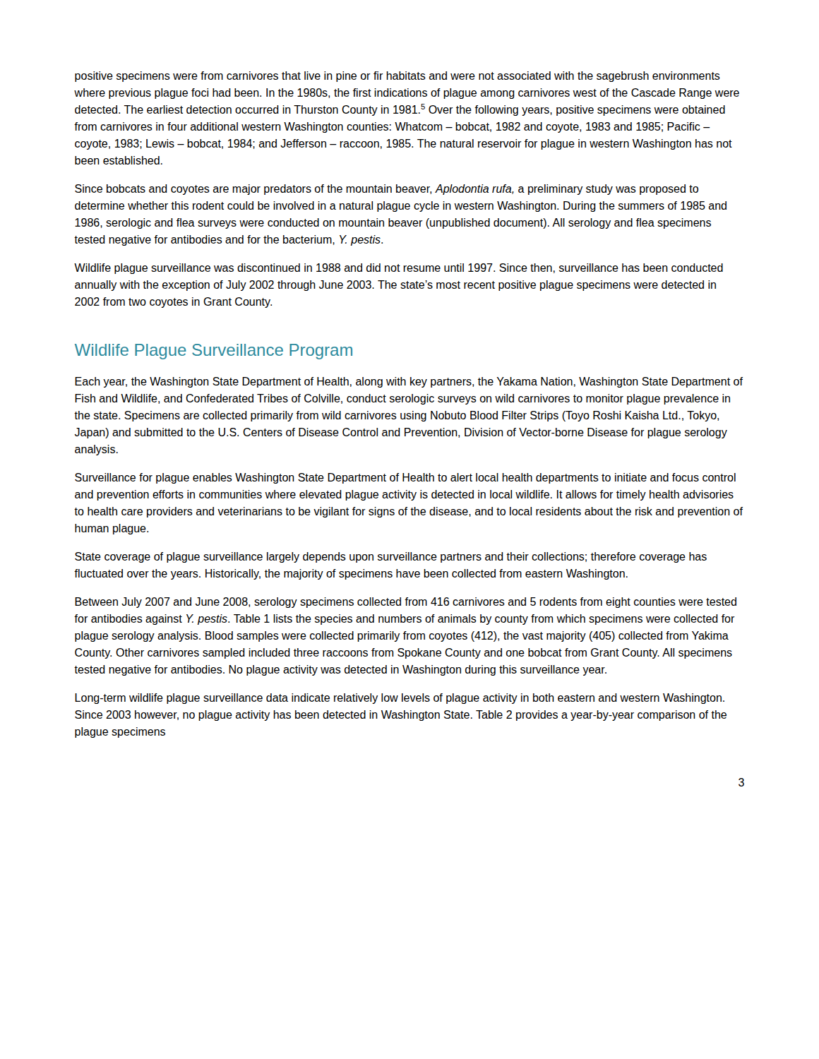positive specimens were from carnivores that live in pine or fir habitats and were not associated with the sagebrush environments where previous plague foci had been. In the 1980s, the first indications of plague among carnivores west of the Cascade Range were detected. The earliest detection occurred in Thurston County in 1981.5 Over the following years, positive specimens were obtained from carnivores in four additional western Washington counties: Whatcom – bobcat, 1982 and coyote, 1983 and 1985; Pacific – coyote, 1983; Lewis – bobcat, 1984; and Jefferson – raccoon, 1985. The natural reservoir for plague in western Washington has not been established.
Since bobcats and coyotes are major predators of the mountain beaver, Aplodontia rufa, a preliminary study was proposed to determine whether this rodent could be involved in a natural plague cycle in western Washington. During the summers of 1985 and 1986, serologic and flea surveys were conducted on mountain beaver (unpublished document). All serology and flea specimens tested negative for antibodies and for the bacterium, Y. pestis.
Wildlife plague surveillance was discontinued in 1988 and did not resume until 1997. Since then, surveillance has been conducted annually with the exception of July 2002 through June 2003. The state’s most recent positive plague specimens were detected in 2002 from two coyotes in Grant County.
Wildlife Plague Surveillance Program
Each year, the Washington State Department of Health, along with key partners, the Yakama Nation, Washington State Department of Fish and Wildlife, and Confederated Tribes of Colville, conduct serologic surveys on wild carnivores to monitor plague prevalence in the state. Specimens are collected primarily from wild carnivores using Nobuto Blood Filter Strips (Toyo Roshi Kaisha Ltd., Tokyo, Japan) and submitted to the U.S. Centers of Disease Control and Prevention, Division of Vector-borne Disease for plague serology analysis.
Surveillance for plague enables Washington State Department of Health to alert local health departments to initiate and focus control and prevention efforts in communities where elevated plague activity is detected in local wildlife. It allows for timely health advisories to health care providers and veterinarians to be vigilant for signs of the disease, and to local residents about the risk and prevention of human plague.
State coverage of plague surveillance largely depends upon surveillance partners and their collections; therefore coverage has fluctuated over the years. Historically, the majority of specimens have been collected from eastern Washington.
Between July 2007 and June 2008, serology specimens collected from 416 carnivores and 5 rodents from eight counties were tested for antibodies against Y. pestis. Table 1 lists the species and numbers of animals by county from which specimens were collected for plague serology analysis. Blood samples were collected primarily from coyotes (412), the vast majority (405) collected from Yakima County. Other carnivores sampled included three raccoons from Spokane County and one bobcat from Grant County. All specimens tested negative for antibodies. No plague activity was detected in Washington during this surveillance year.
Long-term wildlife plague surveillance data indicate relatively low levels of plague activity in both eastern and western Washington. Since 2003 however, no plague activity has been detected in Washington State. Table 2 provides a year-by-year comparison of the plague specimens
3